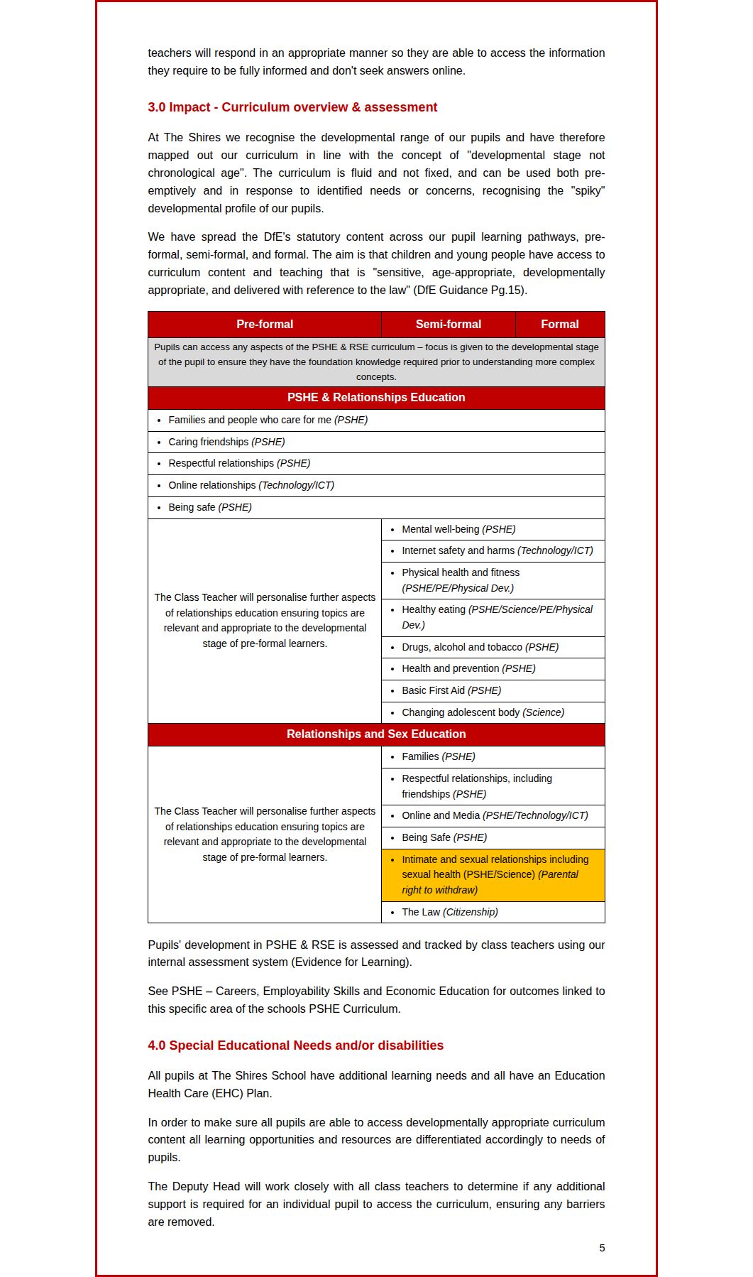teachers will respond in an appropriate manner so they are able to access the information they require to be fully informed and don't seek answers online.
3.0 Impact - Curriculum overview & assessment
At The Shires we recognise the developmental range of our pupils and have therefore mapped out our curriculum in line with the concept of "developmental stage not chronological age". The curriculum is fluid and not fixed, and can be used both pre-emptively and in response to identified needs or concerns, recognising the "spiky" developmental profile of our pupils.
We have spread the DfE's statutory content across our pupil learning pathways, pre-formal, semi-formal, and formal. The aim is that children and young people have access to curriculum content and teaching that is "sensitive, age-appropriate, developmentally appropriate, and delivered with reference to the law" (DfE Guidance Pg.15).
| Pre-formal | Semi-formal | Formal |
| --- | --- | --- |
| Pupils can access any aspects of the PSHE & RSE curriculum – focus is given to the developmental stage of the pupil to ensure they have the foundation knowledge required prior to understanding more complex concepts. |
| PSHE & Relationships Education |
| Families and people who care for me (PSHE) |
| Caring friendships (PSHE) |
| Respectful relationships (PSHE) |
| Online relationships (Technology/ICT) |
| Being safe (PSHE) |
| The Class Teacher will personalise further aspects of relationships education ensuring topics are relevant and appropriate to the developmental stage of pre-formal learners. | Mental well-being (PSHE) |
| Internet safety and harms (Technology/ICT) |
| Physical health and fitness (PSHE/PE/Physical Dev.) |
| Healthy eating (PSHE/Science/PE/Physical Dev.) |
| Drugs, alcohol and tobacco (PSHE) |
| Health and prevention (PSHE) |
| Basic First Aid (PSHE) |
| Changing adolescent body (Science) |
| Relationships and Sex Education |
| The Class Teacher will personalise further aspects of relationships education ensuring topics are relevant and appropriate to the developmental stage of pre-formal learners. | Families (PSHE) |
| Respectful relationships, including friendships (PSHE) |
| Online and Media (PSHE/Technology/ICT) |
| Being Safe (PSHE) |
| Intimate and sexual relationships including sexual health (PSHE/Science) (Parental right to withdraw) |
| The Law (Citizenship) |
Pupils' development in PSHE & RSE is assessed and tracked by class teachers using our internal assessment system (Evidence for Learning).
See PSHE – Careers, Employability Skills and Economic Education for outcomes linked to this specific area of the schools PSHE Curriculum.
4.0 Special Educational Needs and/or disabilities
All pupils at The Shires School have additional learning needs and all have an Education Health Care (EHC) Plan.
In order to make sure all pupils are able to access developmentally appropriate curriculum content all learning opportunities and resources are differentiated accordingly to needs of pupils.
The Deputy Head will work closely with all class teachers to determine if any additional support is required for an individual pupil to access the curriculum, ensuring any barriers are removed.
5